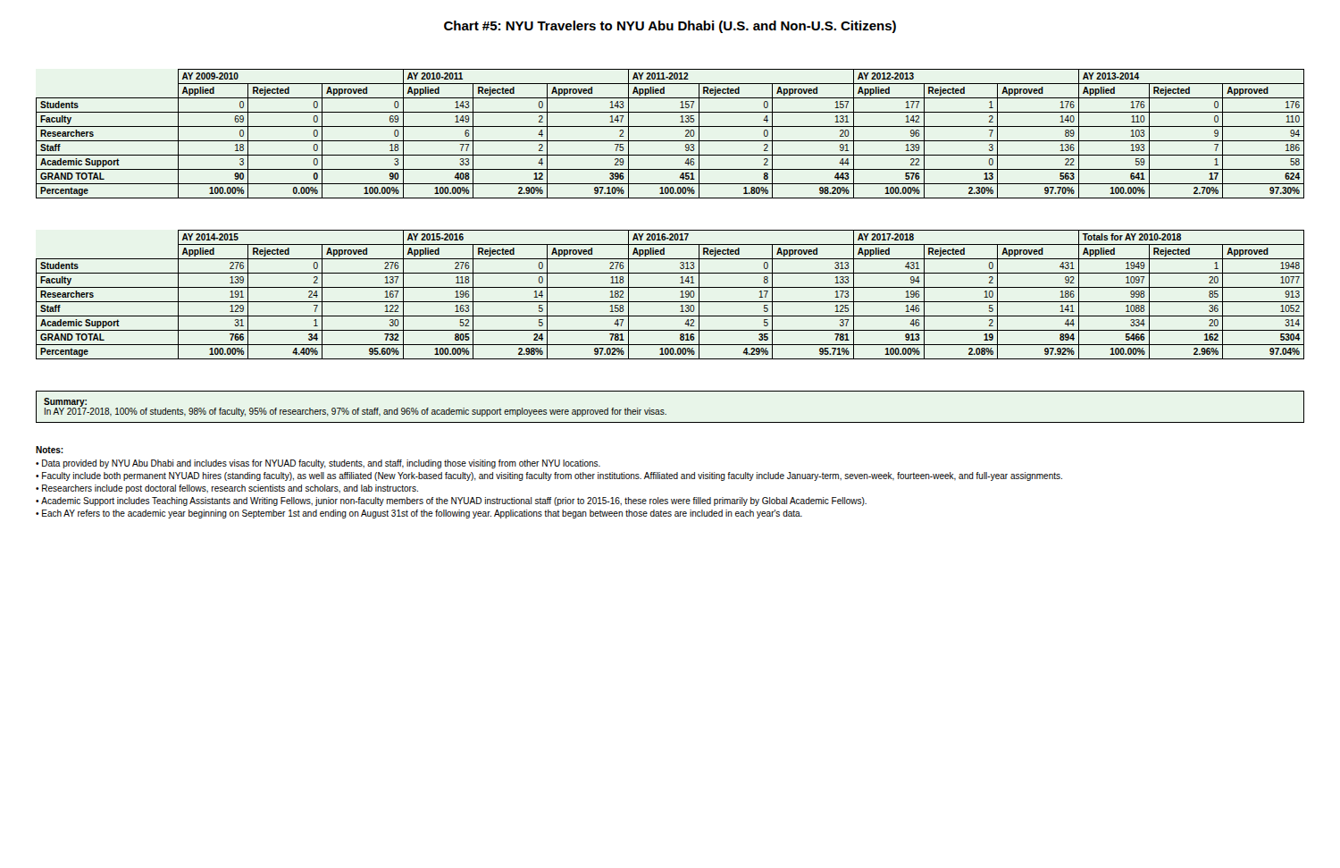Chart #5: NYU Travelers to NYU Abu Dhabi (U.S. and Non-U.S. Citizens)
| | AY 2009-2010 | AY 2010-2011 | AY 2011-2012 | AY 2012-2013 | AY 2013-2014 |
| --- | --- | --- | --- | --- | --- |
| | Applied | Rejected | Approved | Applied | Rejected | Approved | Applied | Rejected | Approved | Applied | Rejected | Approved | Applied | Rejected | Approved |
| Students | 0 | 0 | 0 | 143 | 0 | 143 | 157 | 0 | 157 | 177 | 1 | 176 | 176 | 0 | 176 |
| Faculty | 69 | 0 | 69 | 149 | 2 | 147 | 135 | 4 | 131 | 142 | 2 | 140 | 110 | 0 | 110 |
| Researchers | 0 | 0 | 0 | 6 | 4 | 2 | 20 | 0 | 20 | 96 | 7 | 89 | 103 | 9 | 94 |
| Staff | 18 | 0 | 18 | 77 | 2 | 75 | 93 | 2 | 91 | 139 | 3 | 136 | 193 | 7 | 186 |
| Academic Support | 3 | 0 | 3 | 33 | 4 | 29 | 46 | 2 | 44 | 22 | 0 | 22 | 59 | 1 | 58 |
| GRAND TOTAL | 90 | 0 | 90 | 408 | 12 | 396 | 451 | 8 | 443 | 576 | 13 | 563 | 641 | 17 | 624 |
| Percentage | 100.00% | 0.00% | 100.00% | 100.00% | 2.90% | 97.10% | 100.00% | 1.80% | 98.20% | 100.00% | 2.30% | 97.70% | 100.00% | 2.70% | 97.30% |
| | AY 2014-2015 | AY 2015-2016 | AY 2016-2017 | AY 2017-2018 | Totals for AY 2010-2018 |
| --- | --- | --- | --- | --- | --- |
| | Applied | Rejected | Approved | Applied | Rejected | Approved | Applied | Rejected | Approved | Applied | Rejected | Approved | Applied | Rejected | Approved |
| Students | 276 | 0 | 276 | 276 | 0 | 276 | 313 | 0 | 313 | 431 | 0 | 431 | 1949 | 1 | 1948 |
| Faculty | 139 | 2 | 137 | 118 | 0 | 118 | 141 | 8 | 133 | 94 | 2 | 92 | 1097 | 20 | 1077 |
| Researchers | 191 | 24 | 167 | 196 | 14 | 182 | 190 | 17 | 173 | 196 | 10 | 186 | 998 | 85 | 913 |
| Staff | 129 | 7 | 122 | 163 | 5 | 158 | 130 | 5 | 125 | 146 | 5 | 141 | 1088 | 36 | 1052 |
| Academic Support | 31 | 1 | 30 | 52 | 5 | 47 | 42 | 5 | 37 | 46 | 2 | 44 | 334 | 20 | 314 |
| GRAND TOTAL | 766 | 34 | 732 | 805 | 24 | 781 | 816 | 35 | 781 | 913 | 19 | 894 | 5466 | 162 | 5304 |
| Percentage | 100.00% | 4.40% | 95.60% | 100.00% | 2.98% | 97.02% | 100.00% | 4.29% | 95.71% | 100.00% | 2.08% | 97.92% | 100.00% | 2.96% | 97.04% |
Summary:
In AY 2017-2018, 100% of students, 98% of faculty, 95% of researchers, 97% of staff, and 96% of academic support employees were approved for their visas.
Notes:
Data provided by NYU Abu Dhabi and includes visas for NYUAD faculty, students, and staff, including those visiting from other NYU locations.
Faculty include both permanent NYUAD hires (standing faculty), as well as affiliated (New York-based faculty), and visiting faculty from other institutions. Affiliated and visiting faculty include January-term, seven-week, fourteen-week, and full-year assignments.
Researchers include post doctoral fellows, research scientists and scholars, and lab instructors.
Academic Support includes Teaching Assistants and Writing Fellows, junior non-faculty members of the NYUAD instructional staff (prior to 2015-16, these roles were filled primarily by Global Academic Fellows).
Each AY refers to the academic year beginning on September 1st and ending on August 31st of the following year. Applications that began between those dates are included in each year's data.